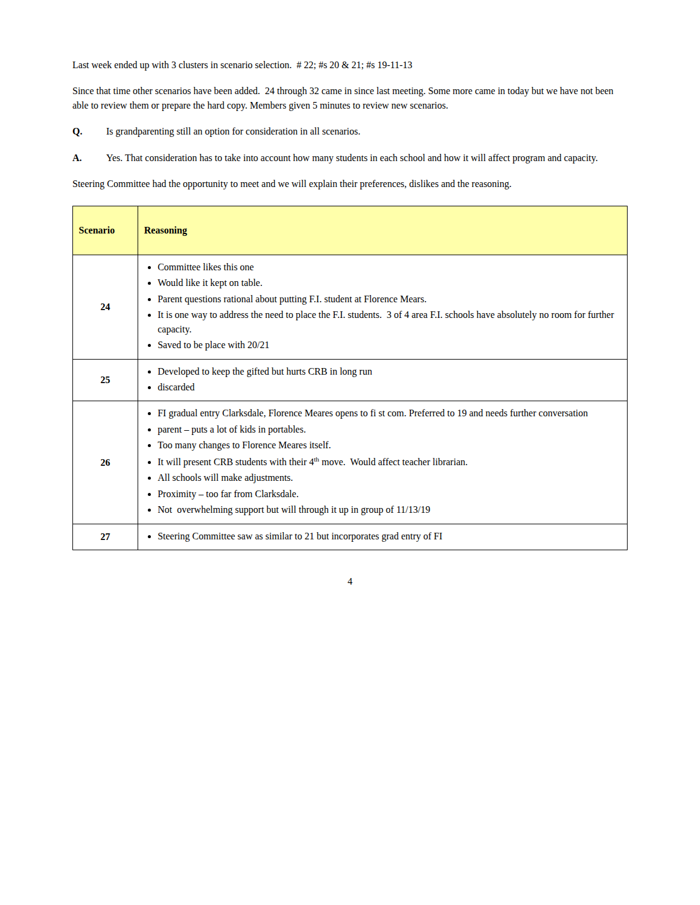Last week ended up with 3 clusters in scenario selection. # 22; #s 20 & 21; #s 19-11-13
Since that time other scenarios have been added. 24 through 32 came in since last meeting. Some more came in today but we have not been able to review them or prepare the hard copy. Members given 5 minutes to review new scenarios.
Q.
Is grandparenting still an option for consideration in all scenarios.
A.
Yes. That consideration has to take into account how many students in each school and how it will affect program and capacity.
Steering Committee had the opportunity to meet and we will explain their preferences, dislikes and the reasoning.
| Scenario | Reasoning |
| --- | --- |
| 24 | Committee likes this one Would like it kept on table. Parent questions rational about putting F.I. student at Florence Mears. It is one way to address the need to place the F.I. students. 3 of 4 area F.I. schools have absolutely no room for further capacity. Saved to be place with 20/21 |
| 25 | Developed to keep the gifted but hurts CRB in long run discarded |
| 26 | FI gradual entry Clarksdale, Florence Meares opens to fi st com. Preferred to 19 and needs further conversation parent – puts a lot of kids in portables. Too many changes to Florence Meares itself. It will present CRB students with their 4 th move. Would affect teacher librarian. All schools will make adjustments. Proximity – too far from Clarksdale. Not overwhelming support but will through it up in group of 11/13/19 |
| 27 | Steering Committee saw as similar to 21 but incorporates grad entry of FI |
4